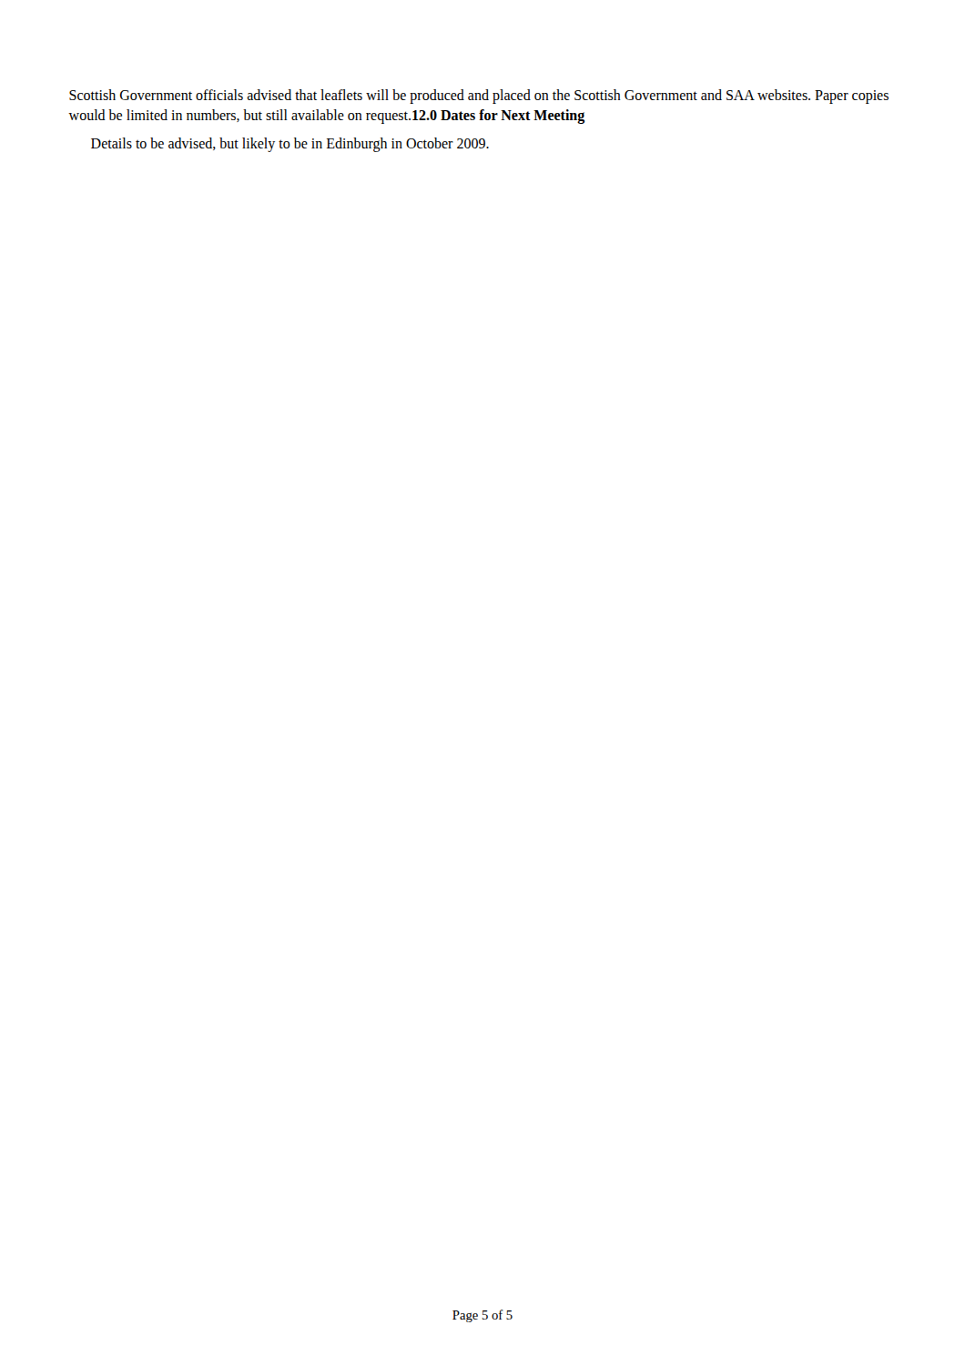Scottish Government officials advised that leaflets will be produced and placed on the Scottish Government and SAA websites. Paper copies would be limited in numbers, but still available on request.12.0 Dates for Next Meeting
Details to be advised, but likely to be in Edinburgh in October 2009.
Page 5 of 5